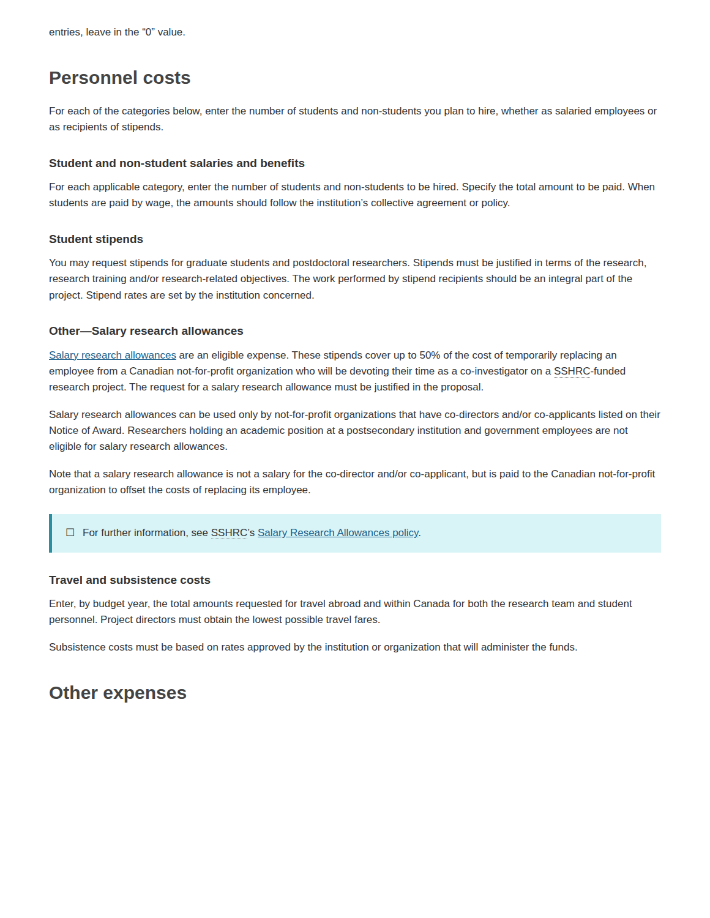entries, leave in the “0” value.
Personnel costs
For each of the categories below, enter the number of students and non-students you plan to hire, whether as salaried employees or as recipients of stipends.
Student and non-student salaries and benefits
For each applicable category, enter the number of students and non-students to be hired. Specify the total amount to be paid. When students are paid by wage, the amounts should follow the institution’s collective agreement or policy.
Student stipends
You may request stipends for graduate students and postdoctoral researchers. Stipends must be justified in terms of the research, research training and/or research-related objectives. The work performed by stipend recipients should be an integral part of the project. Stipend rates are set by the institution concerned.
Other—Salary research allowances
Salary research allowances are an eligible expense. These stipends cover up to 50% of the cost of temporarily replacing an employee from a Canadian not-for-profit organization who will be devoting their time as a co-investigator on a SSHRC-funded research project. The request for a salary research allowance must be justified in the proposal.
Salary research allowances can be used only by not-for-profit organizations that have co-directors and/or co-applicants listed on their Notice of Award. Researchers holding an academic position at a postsecondary institution and government employees are not eligible for salary research allowances.
Note that a salary research allowance is not a salary for the co-director and/or co-applicant, but is paid to the Canadian not-for-profit organization to offset the costs of replacing its employee.
For further information, see SSHRC’s Salary Research Allowances policy.
Travel and subsistence costs
Enter, by budget year, the total amounts requested for travel abroad and within Canada for both the research team and student personnel. Project directors must obtain the lowest possible travel fares.
Subsistence costs must be based on rates approved by the institution or organization that will administer the funds.
Other expenses